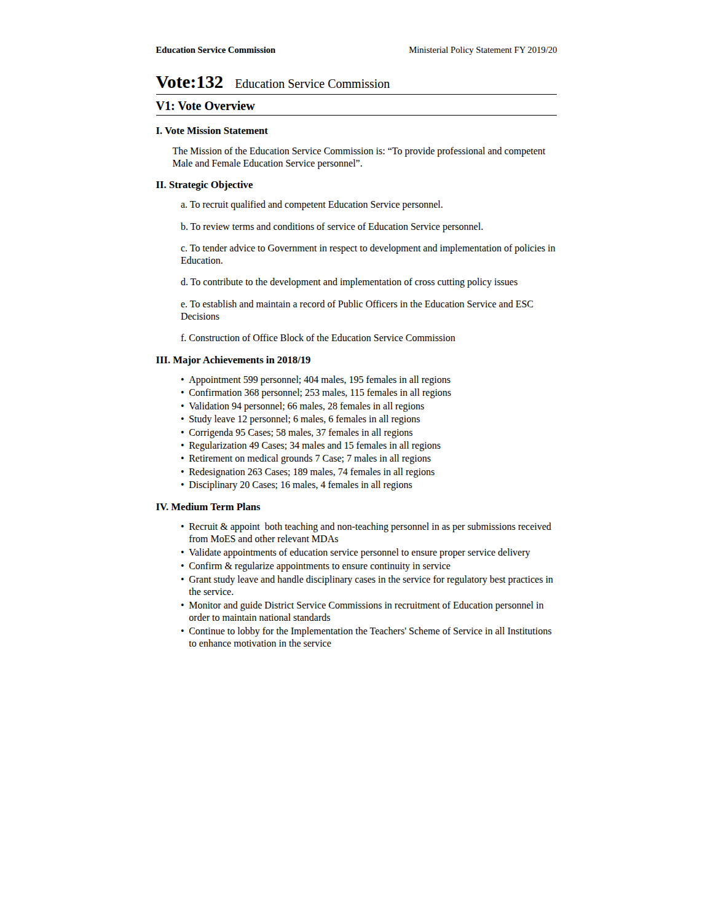Education Service Commission
Ministerial Policy Statement FY 2019/20
Vote:132 Education Service Commission
V1: Vote Overview
I. Vote Mission Statement
The Mission of the Education Service Commission is: “To provide professional and competent Male and Female Education Service personnel”.
II. Strategic Objective
a. To recruit qualified and competent Education Service personnel.
b. To review terms and conditions of service of Education Service personnel.
c. To tender advice to Government in respect to development and implementation of policies in Education.
d. To contribute to the development and implementation of cross cutting policy issues
e. To establish and maintain a record of Public Officers in the Education Service and ESC Decisions
f. Construction of Office Block of the Education Service Commission
III. Major Achievements in 2018/19
Appointment 599 personnel; 404 males, 195 females in all regions
Confirmation 368 personnel; 253 males, 115 females in all regions
Validation 94 personnel; 66 males, 28 females in all regions
Study leave 12 personnel; 6 males, 6 females in all regions
Corrigenda 95 Cases; 58 males, 37 females in all regions
Regularization 49 Cases; 34 males and 15 females in all regions
Retirement on medical grounds 7 Case; 7 males in all regions
Redesignation 263 Cases; 189 males, 74 females in all regions
Disciplinary 20 Cases; 16 males, 4 females in all regions
IV. Medium Term Plans
Recruit & appoint both teaching and non-teaching personnel in as per submissions received from MoES and other relevant MDAs
Validate appointments of education service personnel to ensure proper service delivery
Confirm & regularize appointments to ensure continuity in service
Grant study leave and handle disciplinary cases in the service for regulatory best practices in the service.
Monitor and guide District Service Commissions in recruitment of Education personnel in order to maintain national standards
Continue to lobby for the Implementation the Teachers' Scheme of Service in all Institutions to enhance motivation in the service